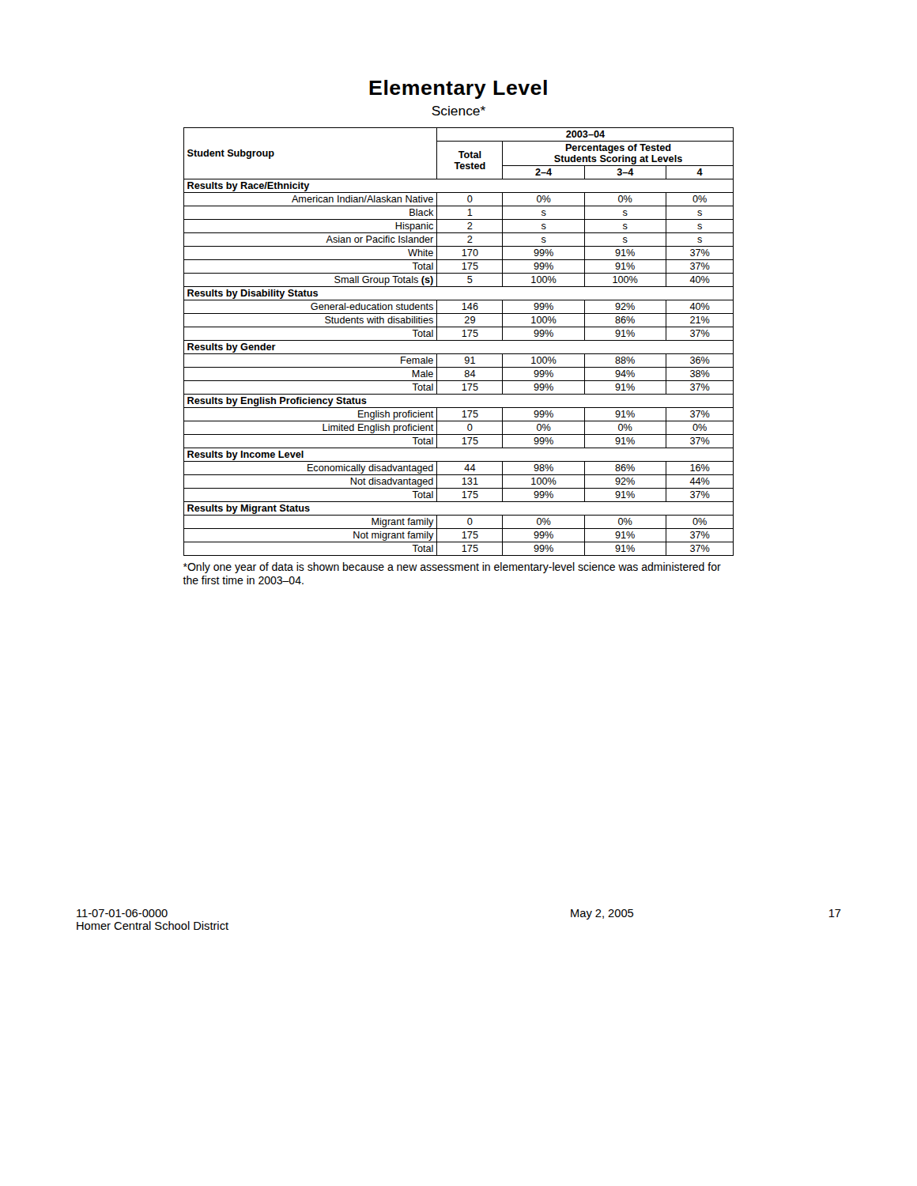Elementary Level
Science*
| Student Subgroup | 2003–04 |
| --- | --- |
| Total Tested | Percentages of Tested Students Scoring at Levels |
| 2–4 | 3–4 | 4 |
| Results by Race/Ethnicity |
| American Indian/Alaskan Native | 0 | 0% | 0% | 0% |
| Black | 1 | s | s | s |
| Hispanic | 2 | s | s | s |
| Asian or Pacific Islander | 2 | s | s | s |
| White | 170 | 99% | 91% | 37% |
| Total | 175 | 99% | 91% | 37% |
| Small Group Totals (s) | 5 | 100% | 100% | 40% |
| Results by Disability Status |
| General-education students | 146 | 99% | 92% | 40% |
| Students with disabilities | 29 | 100% | 86% | 21% |
| Total | 175 | 99% | 91% | 37% |
| Results by Gender |
| Female | 91 | 100% | 88% | 36% |
| Male | 84 | 99% | 94% | 38% |
| Total | 175 | 99% | 91% | 37% |
| Results by English Proficiency Status |
| English proficient | 175 | 99% | 91% | 37% |
| Limited English proficient | 0 | 0% | 0% | 0% |
| Total | 175 | 99% | 91% | 37% |
| Results by Income Level |
| Economically disadvantaged | 44 | 98% | 86% | 16% |
| Not disadvantaged | 131 | 100% | 92% | 44% |
| Total | 175 | 99% | 91% | 37% |
| Results by Migrant Status |
| Migrant family | 0 | 0% | 0% | 0% |
| Not migrant family | 175 | 99% | 91% | 37% |
| Total | 175 | 99% | 91% | 37% |
*Only one year of data is shown because a new assessment in elementary-level science was administered for the first time in 2003–04.
| 11-07-01-06-0000 Homer Central School District | May 2, 2005 | 17 |